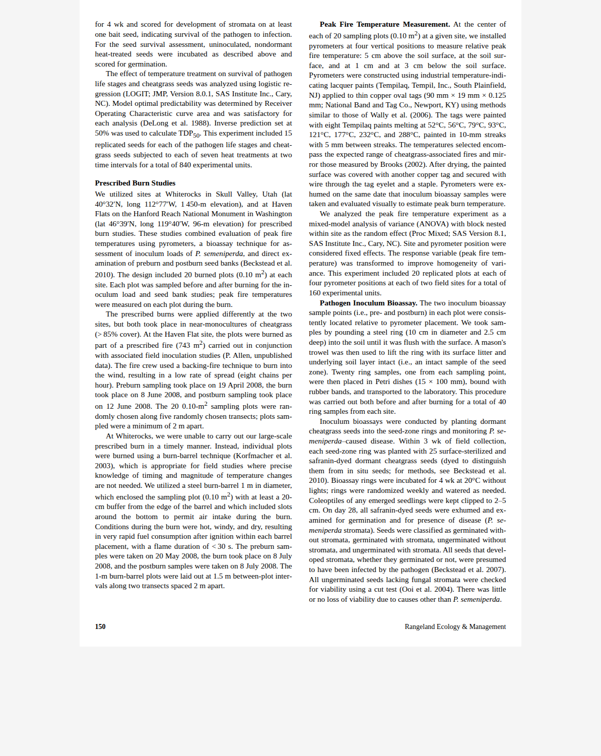for 4 wk and scored for development of stromata on at least one bait seed, indicating survival of the pathogen to infection. For the seed survival assessment, uninoculated, nondormant heat-treated seeds were incubated as described above and scored for germination.
The effect of temperature treatment on survival of pathogen life stages and cheatgrass seeds was analyzed using logistic regression (LOGIT; JMP, Version 8.0.1, SAS Institute Inc., Cary, NC). Model optimal predictability was determined by Receiver Operating Characteristic curve area and was satisfactory for each analysis (DeLong et al. 1988). Inverse prediction set at 50% was used to calculate TDP50. This experiment included 15 replicated seeds for each of the pathogen life stages and cheatgrass seeds subjected to each of seven heat treatments at two time intervals for a total of 840 experimental units.
Prescribed Burn Studies
We utilized sites at Whiterocks in Skull Valley, Utah (lat 40°32′N, long 112°77′W, 1 450-m elevation), and at Haven Flats on the Hanford Reach National Monument in Washington (lat 46°39′N, long 119°40′W, 96-m elevation) for prescribed burn studies. These studies combined evaluation of peak fire temperatures using pyrometers, a bioassay technique for assessment of inoculum loads of P. semeniperda, and direct examination of preburn and postburn seed banks (Beckstead et al. 2010). The design included 20 burned plots (0.10 m2) at each site. Each plot was sampled before and after burning for the inoculum load and seed bank studies; peak fire temperatures were measured on each plot during the burn.
The prescribed burns were applied differently at the two sites, but both took place in near-monocultures of cheatgrass (> 85% cover). At the Haven Flat site, the plots were burned as part of a prescribed fire (743 m2) carried out in conjunction with associated field inoculation studies (P. Allen, unpublished data). The fire crew used a backing-fire technique to burn into the wind, resulting in a low rate of spread (eight chains per hour). Preburn sampling took place on 19 April 2008, the burn took place on 8 June 2008, and postburn sampling took place on 12 June 2008. The 20 0.10-m2 sampling plots were randomly chosen along five randomly chosen transects; plots sampled were a minimum of 2 m apart.
At Whiterocks, we were unable to carry out our large-scale prescribed burn in a timely manner. Instead, individual plots were burned using a burn-barrel technique (Korfmacher et al. 2003), which is appropriate for field studies where precise knowledge of timing and magnitude of temperature changes are not needed. We utilized a steel burn-barrel 1 m in diameter, which enclosed the sampling plot (0.10 m2) with at least a 20-cm buffer from the edge of the barrel and which included slots around the bottom to permit air intake during the burn. Conditions during the burn were hot, windy, and dry, resulting in very rapid fuel consumption after ignition within each barrel placement, with a flame duration of < 30 s. The preburn samples were taken on 20 May 2008, the burn took place on 8 July 2008, and the postburn samples were taken on 8 July 2008. The 1-m burn-barrel plots were laid out at 1.5 m between-plot intervals along two transects spaced 2 m apart.
Peak Fire Temperature Measurement. At the center of each of 20 sampling plots (0.10 m2) at a given site, we installed pyrometers at four vertical positions to measure relative peak fire temperature: 5 cm above the soil surface, at the soil surface, and at 1 cm and at 3 cm below the soil surface. Pyrometers were constructed using industrial temperature-indicating lacquer paints (Tempilaq, Tempil, Inc., South Plainfield, NJ) applied to thin copper oval tags (90 mm × 19 mm × 0.125 mm; National Band and Tag Co., Newport, KY) using methods similar to those of Wally et al. (2006). The tags were painted with eight Tempilaq paints melting at 52°C, 56°C, 79°C, 93°C, 121°C, 177°C, 232°C, and 288°C, painted in 10-mm streaks with 5 mm between streaks. The temperatures selected encompass the expected range of cheatgrass-associated fires and mirror those measured by Brooks (2002). After drying, the painted surface was covered with another copper tag and secured with wire through the tag eyelet and a staple. Pyrometers were exhumed on the same date that inoculum bioassay samples were taken and evaluated visually to estimate peak burn temperature.
We analyzed the peak fire temperature experiment as a mixed-model analysis of variance (ANOVA) with block nested within site as the random effect (Proc Mixed; SAS Version 8.1, SAS Institute Inc., Cary, NC). Site and pyrometer position were considered fixed effects. The response variable (peak fire temperature) was transformed to improve homogeneity of variance. This experiment included 20 replicated plots at each of four pyrometer positions at each of two field sites for a total of 160 experimental units.
Pathogen Inoculum Bioassay. The two inoculum bioassay sample points (i.e., pre- and postburn) in each plot were consistently located relative to pyrometer placement. We took samples by pounding a steel ring (10 cm in diameter and 2.5 cm deep) into the soil until it was flush with the surface. A mason's trowel was then used to lift the ring with its surface litter and underlying soil layer intact (i.e., an intact sample of the seed zone). Twenty ring samples, one from each sampling point, were then placed in Petri dishes (15 × 100 mm), bound with rubber bands, and transported to the laboratory. This procedure was carried out both before and after burning for a total of 40 ring samples from each site.
Inoculum bioassays were conducted by planting dormant cheatgrass seeds into the seed-zone rings and monitoring P. semeniperda–caused disease. Within 3 wk of field collection, each seed-zone ring was planted with 25 surface-sterilized and safranin-dyed dormant cheatgrass seeds (dyed to distinguish them from in situ seeds; for methods, see Beckstead et al. 2010). Bioassay rings were incubated for 4 wk at 20°C without lights; rings were randomized weekly and watered as needed. Coleoptiles of any emerged seedlings were kept clipped to 2–5 cm. On day 28, all safranin-dyed seeds were exhumed and examined for germination and for presence of disease (P. semeniperda stromata). Seeds were classified as germinated without stromata, germinated with stromata, ungerminated without stromata, and ungerminated with stromata. All seeds that developed stromata, whether they germinated or not, were presumed to have been infected by the pathogen (Beckstead et al. 2007). All ungerminated seeds lacking fungal stromata were checked for viability using a cut test (Ooi et al. 2004). There was little or no loss of viability due to causes other than P. semeniperda.
150 Rangeland Ecology & Management